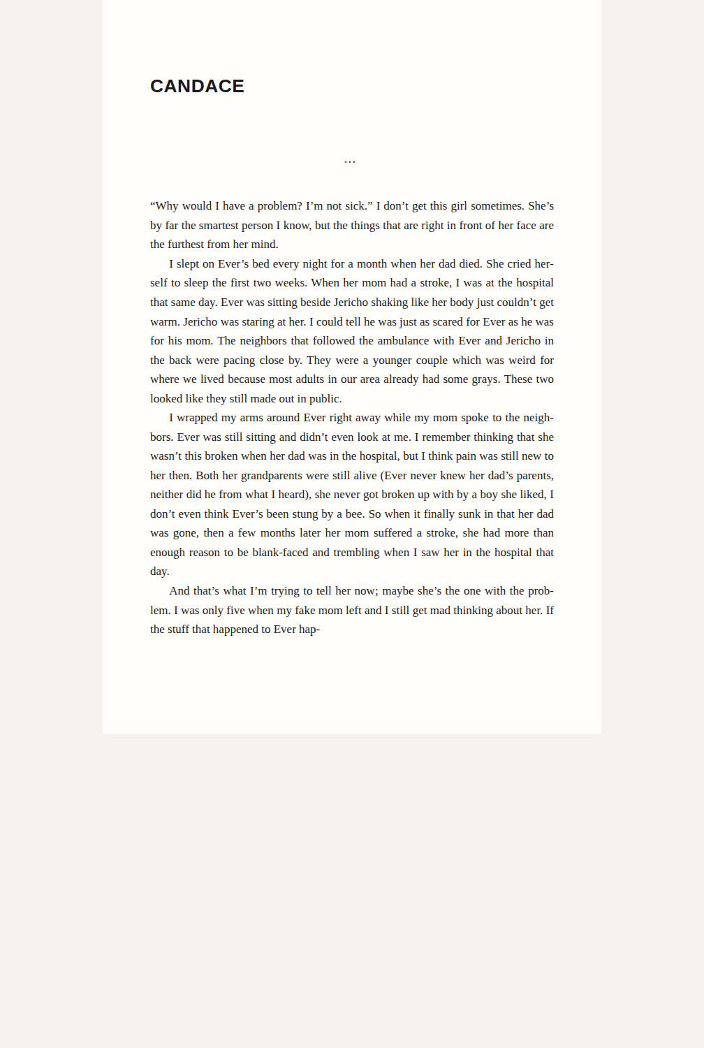Candace
…
“Why would I have a problem? I’m not sick.” I don’t get this girl sometimes. She’s by far the smartest person I know, but the things that are right in front of her face are the furthest from her mind.
I slept on Ever’s bed every night for a month when her dad died. She cried herself to sleep the first two weeks. When her mom had a stroke, I was at the hospital that same day. Ever was sitting beside Jericho shaking like her body just couldn’t get warm. Jericho was staring at her. I could tell he was just as scared for Ever as he was for his mom. The neighbors that followed the ambulance with Ever and Jericho in the back were pacing close by. They were a younger couple which was weird for where we lived because most adults in our area already had some grays. These two looked like they still made out in public.
I wrapped my arms around Ever right away while my mom spoke to the neighbors. Ever was still sitting and didn’t even look at me. I remember thinking that she wasn’t this broken when her dad was in the hospital, but I think pain was still new to her then. Both her grandparents were still alive (Ever never knew her dad’s parents, neither did he from what I heard), she never got broken up with by a boy she liked, I don’t even think Ever’s been stung by a bee. So when it finally sunk in that her dad was gone, then a few months later her mom suffered a stroke, she had more than enough reason to be blank-faced and trembling when I saw her in the hospital that day.
And that’s what I’m trying to tell her now; maybe she’s the one with the problem. I was only five when my fake mom left and I still get mad thinking about her. If the stuff that happened to Ever hap-